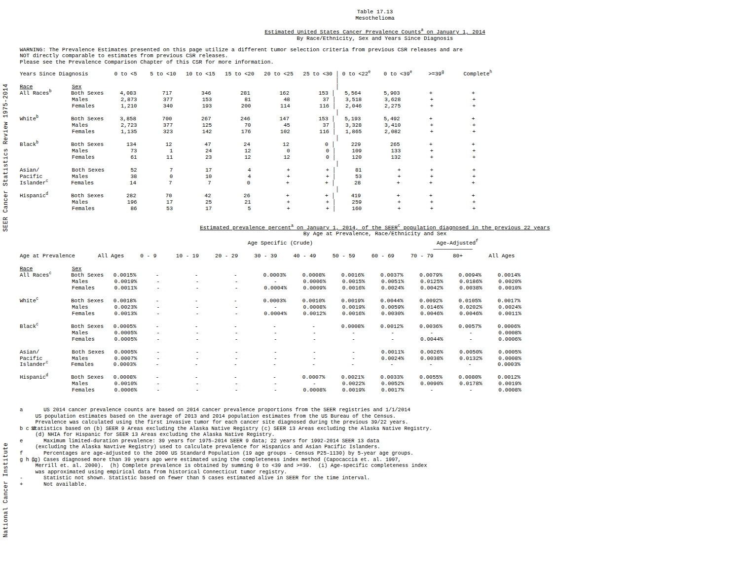SEER Cancer Statistics Review 1975-2014
National Cancer Institute
Table 17.13
Mesothelioma
Estimated United States Cancer Prevalence Countsa on January 1, 2014
By Race/Ethnicity, Sex and Years Since Diagnosis
WARNING: The Prevalence Estimates presented on this page utilize a different tumor selection criteria from previous CSR releases and are NOT directly comparable to estimates from previous CSR releases. Please see the Prevalence Comparison Chapter of this CSR for more information.
Years Since Diagnosis        0 to <5    5 to <10   10 to <15   15 to <20   20 to <25   25 to <30 │ 0 to <22e    0 to <39e     >=39g      Completeh
                                                                                                 │
Race            Sex                                                                              │
All Racesb      Both Sexes     4,083        717         346         281         162         153 │   5,564       5,903         +            +
                Males          2,873        377         153          81          48          37 │   3,518       3,628         +            +
                Females        1,210        340         193         200         114         116 │   2,046       2,275         +            +
                                                                                                 │
Whiteb          Both Sexes     3,858        700         267         246         147         153 │   5,193       5,492         +            +
                Males          2,723        377         125          70          45          37 │   3,328       3,410         +            +
                Females        1,135        323         142         176         102         116 │   1,865       2,082         +            +
                                                                                                 │
Blackb          Both Sexes       134         12          47          24          12           0 │     229         265         +            +
                Males             73          1          24          12           0           0 │     109         133         +            +
                Females           61         11          23          12          12           0 │     120         132         +            +
                                                                                                 │
Asian/          Both Sexes        52          7          17           4           +           + │      81           +         +            +
Pacific         Males             38          0          10           4           +           + │      53           +         +            +
Islanderc       Females           14          7           7           0           +           + │      28           +         +            +
                                                                                                 │
Hispanicd       Both Sexes       282         70          42          26           +           + │     419           +         +            +
                Males            196         17          25          21           +           + │     259           +         +            +
                Females           86         53          17           5           +           + │     160           +         +            +
Estimated prevalence percenta on January 1, 2014, of the SEERc population diagnosed in the previous 22 years
By Age at Prevalence, Race/Ethnicity and Sex
                                                                      Age Specific (Crude)                                      Age-Adjustedf
                                                                                                                               ────────────
Age at Prevalence       All Ages     0 - 9      10 - 19     20 - 29     30 - 39     40 - 49     50 - 59     60 - 69     70 - 79      80+        All Ages

Race            Sex
All Racesc      Both Sexes   0.0015%      -           -           -        0.0003%     0.0008%     0.0016%     0.0037%     0.0079%     0.0094%     0.0014%
                Males        0.0019%      -           -           -           -        0.0006%     0.0015%     0.0051%     0.0125%     0.0186%     0.0020%
                Females      0.0011%      -           -           -        0.0004%     0.0009%     0.0016%     0.0024%     0.0042%     0.0038%     0.0010%

Whitec          Both Sexes   0.0018%      -           -           -        0.0003%     0.0010%     0.0019%     0.0044%     0.0092%     0.0105%     0.0017%
                Males        0.0023%      -           -           -           -        0.0008%     0.0019%     0.0059%     0.0146%     0.0202%     0.0024%
                Females      0.0013%      -           -           -        0.0004%     0.0012%     0.0016%     0.0030%     0.0046%     0.0046%     0.0011%

Blackc          Both Sexes   0.0005%      -           -           -           -           -        0.0008%     0.0012%     0.0036%     0.0057%     0.0006%
                Males        0.0005%      -           -           -           -           -           -           -           -           -        0.0008%
                Females      0.0005%      -           -           -           -           -           -           -        0.0044%        -        0.0006%

Asian/          Both Sexes   0.0005%      -           -           -           -           -           -        0.0011%     0.0026%     0.0050%     0.0005%
Pacific         Males        0.0007%      -           -           -           -           -           -        0.0024%     0.0038%     0.0132%     0.0008%
Islanderc       Females      0.0003%      -           -           -           -           -           -           -           -           -        0.0003%

Hispanicd       Both Sexes   0.0008%      -           -           -           -        0.0007%     0.0021%     0.0033%     0.0055%     0.0080%     0.0012%
                Males        0.0010%      -           -           -           -           -        0.0022%     0.0052%     0.0090%     0.0178%     0.0019%
                Females      0.0006%      -           -           -           -        0.0008%     0.0019%     0.0017%        -           -        0.0008%
a US 2014 cancer prevalence counts are based on 2014 cancer prevalence proportions from the SEER registries and 1/1/2014 US population estimates based on the average of 2013 and 2014 population estimates from the US Bureau of the Census. Prevalence was calculated using the first invasive tumor for each cancer site diagnosed during the previous 39/22 years. b c d Statistics based on (b) SEER 9 Areas excluding the Alaska Native Registry (c) SEER 13 Areas excluding the Alaska Native Registry. (d) NHIA for Hispanic for SEER 13 Areas excluding the Alaska Native Registry. e Maximum limited-duration prevalence: 39 years for 1975-2014 SEER 9 data; 22 years for 1992-2014 SEER 13 data (excluding the Alaska Navtive Registry) used to calculate prevalence for Hispanics and Asian Pacific Islanders. f Percentages are age-adjusted to the 2000 US Standard Population (19 age groups - Census P25-1130) by 5-year age groups. g h i(g) Cases diagnosed more than 39 years ago were estimated using the completeness index method (Capocaccia et. al. 1997, Merrill et. al. 2000). (h) Complete prevalence is obtained by summing 0 to <39 and >=39. (i) Age-specific completeness index was approximated using empirical data from historical Connecticut tumor registry. - Statistic not shown. Statistic based on fewer than 5 cases estimated alive in SEER for the time interval. + Not available.